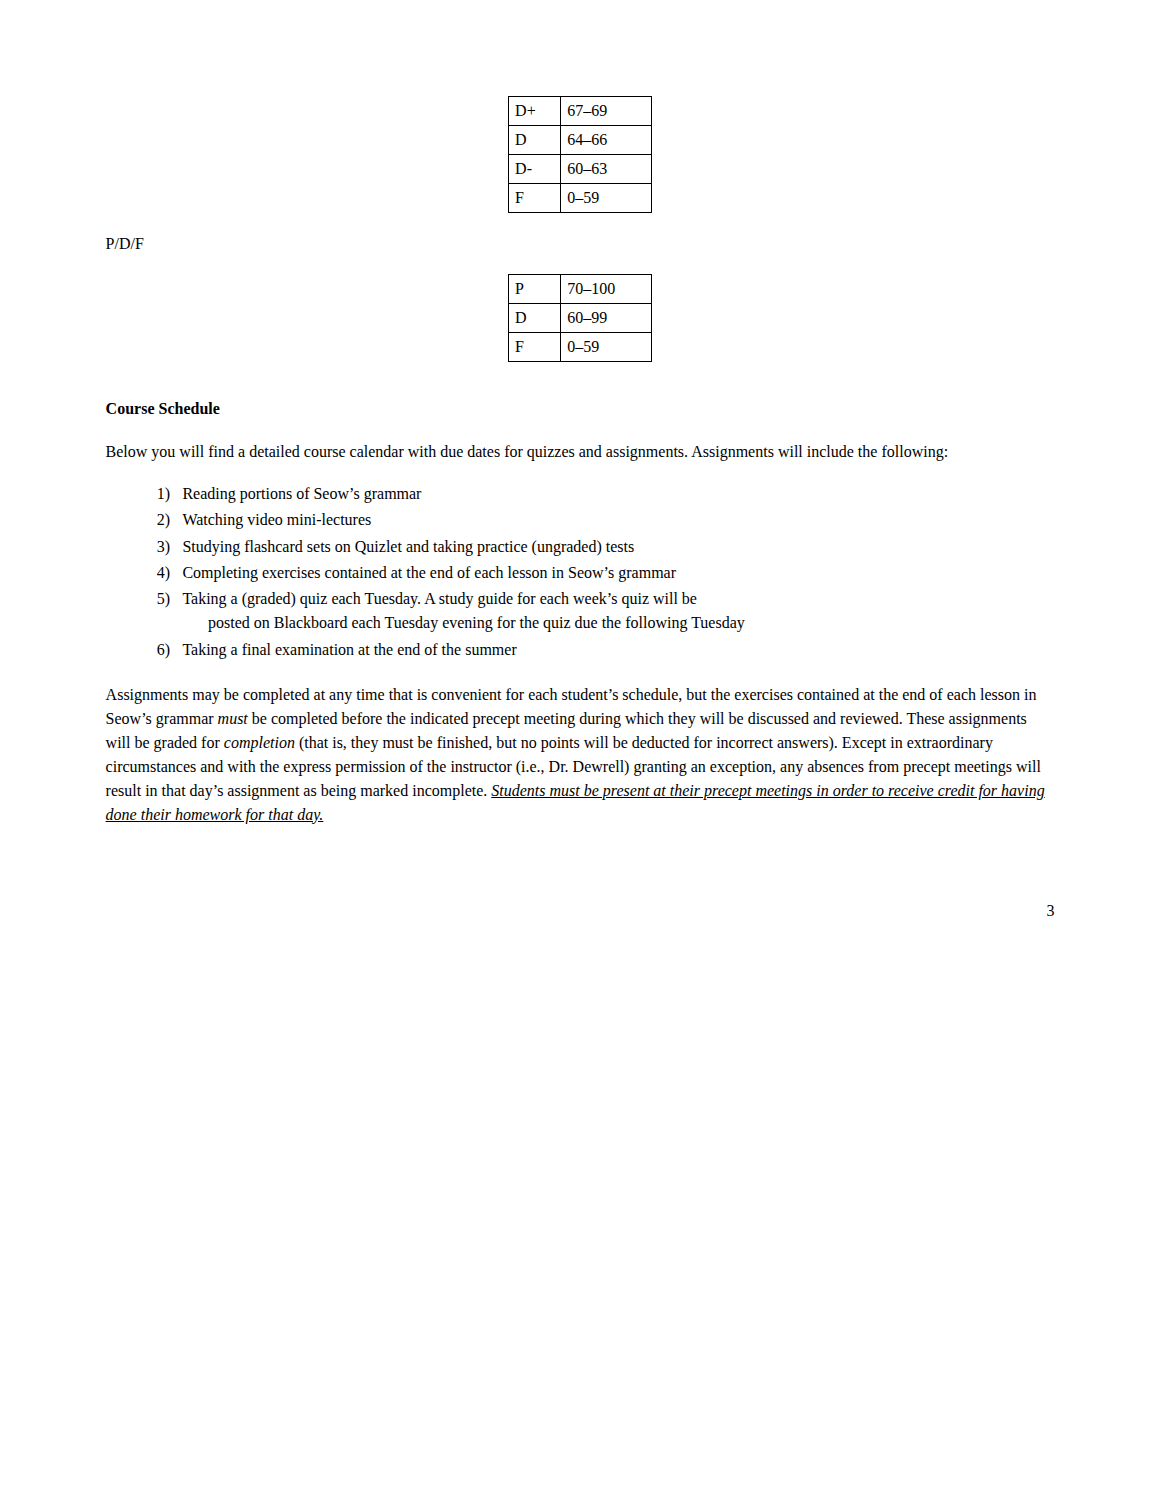| D+ | 67–69 |
| D | 64–66 |
| D- | 60–63 |
| F | 0–59 |
P/D/F
| P | 70–100 |
| D | 60–99 |
| F | 0–59 |
Course Schedule
Below you will find a detailed course calendar with due dates for quizzes and assignments. Assignments will include the following:
1) Reading portions of Seow’s grammar
2) Watching video mini-lectures
3) Studying flashcard sets on Quizlet and taking practice (ungraded) tests
4) Completing exercises contained at the end of each lesson in Seow’s grammar
5) Taking a (graded) quiz each Tuesday. A study guide for each week’s quiz will beposted on Blackboard each Tuesday evening for the quiz due the following Tuesday
6) Taking a final examination at the end of the summer
Assignments may be completed at any time that is convenient for each student’s schedule, but the exercises contained at the end of each lesson in Seow’s grammar must be completed before the indicated precept meeting during which they will be discussed and reviewed. These assignments will be graded for completion (that is, they must be finished, but no points will be deducted for incorrect answers). Except in extraordinary circumstances and with the express permission of the instructor (i.e., Dr. Dewrell) granting an exception, any absences from precept meetings will result in that day’s assignment as being marked incomplete. Students must be present at their precept meetings in order to receive credit for having done their homework for that day.
3